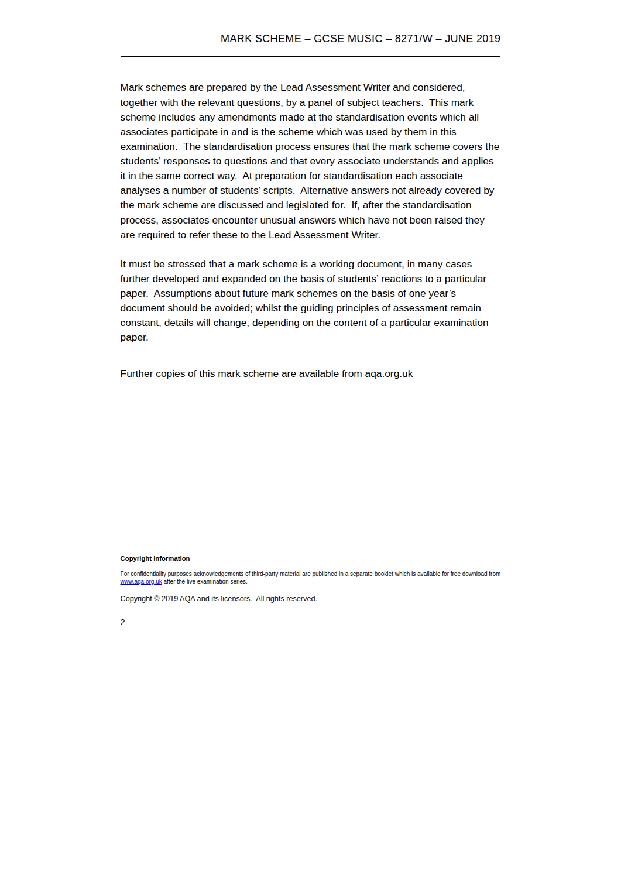MARK SCHEME – GCSE MUSIC – 8271/W – JUNE 2019
Mark schemes are prepared by the Lead Assessment Writer and considered, together with the relevant questions, by a panel of subject teachers. This mark scheme includes any amendments made at the standardisation events which all associates participate in and is the scheme which was used by them in this examination. The standardisation process ensures that the mark scheme covers the students’ responses to questions and that every associate understands and applies it in the same correct way. At preparation for standardisation each associate analyses a number of students’ scripts. Alternative answers not already covered by the mark scheme are discussed and legislated for. If, after the standardisation process, associates encounter unusual answers which have not been raised they are required to refer these to the Lead Assessment Writer.
It must be stressed that a mark scheme is a working document, in many cases further developed and expanded on the basis of students’ reactions to a particular paper. Assumptions about future mark schemes on the basis of one year’s document should be avoided; whilst the guiding principles of assessment remain constant, details will change, depending on the content of a particular examination paper.
Further copies of this mark scheme are available from aqa.org.uk
Copyright information
For confidentiality purposes acknowledgements of third-party material are published in a separate booklet which is available for free download from www.aqa.org.uk after the live examination series.
Copyright © 2019 AQA and its licensors. All rights reserved.
2